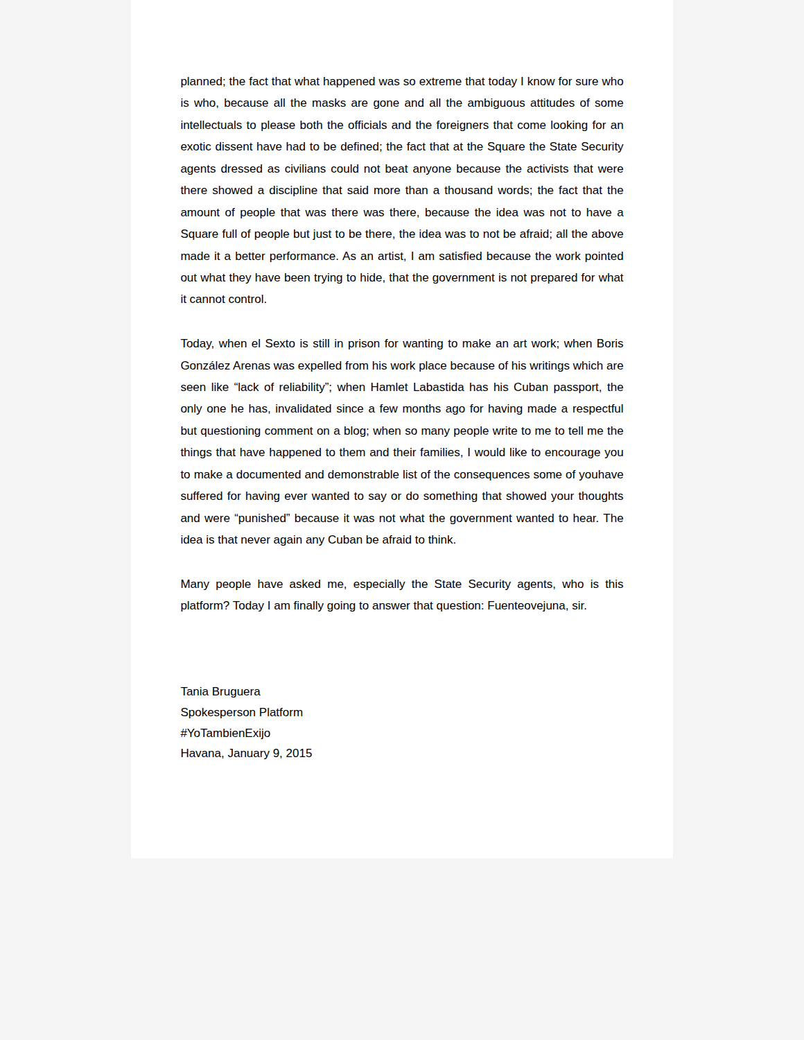planned; the fact that what happened was so extreme that today I know for sure who is who, because all the masks are gone and all the ambiguous attitudes of some intellectuals to please both the officials and the foreigners that come looking for an exotic dissent have had to be defined; the fact that at the Square the State Security agents dressed as civilians could not beat anyone because the activists that were there showed a discipline that said more than a thousand words; the fact that the amount of people that was there was there, because the idea was not to have a Square full of people but just to be there, the idea was to not be afraid; all the above made it a better performance. As an artist, I am satisfied because the work pointed out what they have been trying to hide, that the government is not prepared for what it cannot control.
Today, when el Sexto is still in prison for wanting to make an art work; when Boris González Arenas was expelled from his work place because of his writings which are seen like “lack of reliability”; when Hamlet Labastida has his Cuban passport, the only one he has, invalidated since a few months ago for having made a respectful but questioning comment on a blog; when so many people write to me to tell me the things that have happened to them and their families, I would like to encourage you to make a documented and demonstrable list of the consequences some of youhave suffered for having ever wanted to say or do something that showed your thoughts and were “punished” because it was not what the government wanted to hear. The idea is that never again any Cuban be afraid to think.
Many people have asked me, especially the State Security agents, who is this platform? Today I am finally going to answer that question: Fuenteovejuna, sir.
Tania Bruguera
Spokesperson Platform
#YoTambienExijo
Havana, January 9, 2015